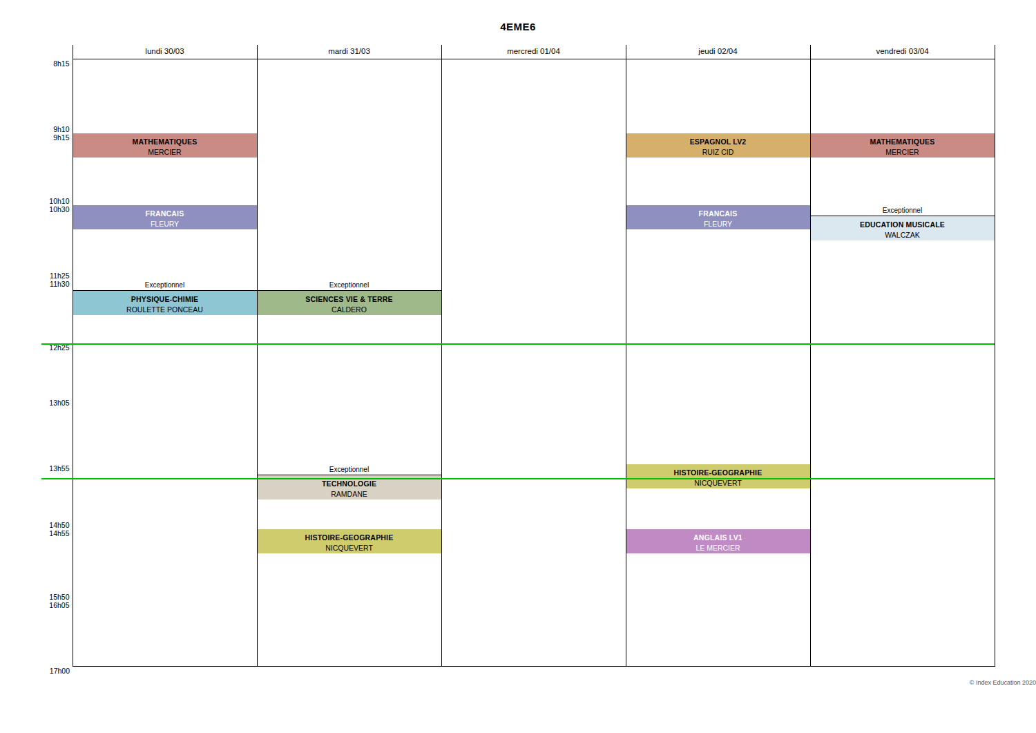4EME6
| | lundi 30/03 | mardi 31/03 | mercredi 01/04 | jeudi 02/04 | vendredi 03/04 |
| --- | --- | --- | --- | --- | --- |
| 8h15 | | | | | |
| 9h10 | | | | | |
| 9h15 | MATHEMATIQUES MERCIER | | | ESPAGNOL LV2 RUIZ CID | MATHEMATIQUES MERCIER |
| 10h10 | | | | | |
| 10h30 | FRANCAIS FLEURY | | | FRANCAIS FLEURY | Exceptionnel EDUCATION MUSICALE WALCZAK |
| 11h25 | | | | | |
| 11h30 | Exceptionnel PHYSIQUE-CHIMIE ROULETTE PONCEAU | Exceptionnel SCIENCES VIE & TERRE CALDERO | | | |
| 12h25 | | | | | |
| 13h05 | | | | | |
| 13h55 | | Exceptionnel TECHNOLOGIE RAMDANE | | HISTOIRE-GEOGRAPHIE NICQUEVERT | |
| 14h50 | | | | | |
| 14h55 | | HISTOIRE-GEOGRAPHIE NICQUEVERT | | ANGLAIS LV1 LE MERCIER | |
| 15h50 | | | | | |
| 16h05 | | | | | |
| 17h00 | |
© Index Education 2020